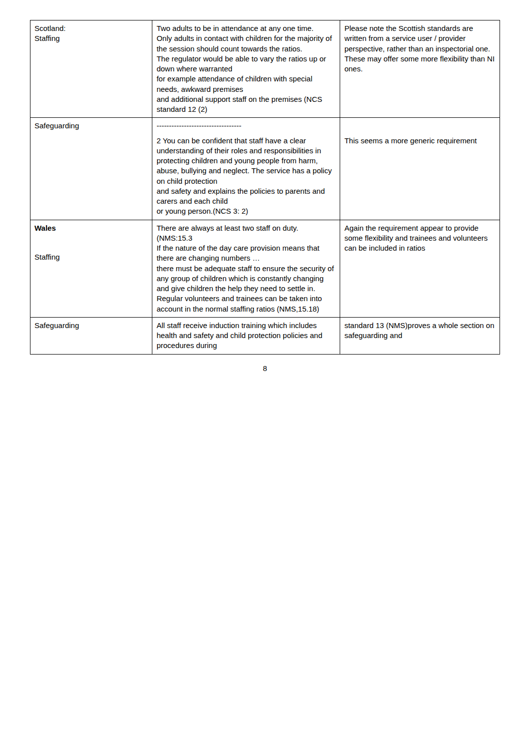| Scotland: Staffing | Two adults to be in attendance at any one time. Only adults in contact with children for the majority of the session should count towards the ratios. The regulator would be able to vary the ratios up or down where warranted for example attendance of children with special needs, awkward premises and additional support staff on the premises (NCS standard 12 (2) | Please note the Scottish standards are written from a service user / provider perspective, rather than an inspectorial one. These may offer some more flexibility than NI ones. |
| Safeguarding | ---------------------------------- 2 You can be confident that staff have a clear understanding of their roles and responsibilities in protecting children and young people from harm, abuse, bullying and neglect. The service has a policy on child protection and safety and explains the policies to parents and carers and each child or young person.(NCS 3: 2) | This seems a more generic requirement |
| Wales Staffing | There are always at least two staff on duty. (NMS:15.3 If the nature of the day care provision means that there are changing numbers … there must be adequate staff to ensure the security of any group of children which is constantly changing and give children the help they need to settle in. Regular volunteers and trainees can be taken into account in the normal staffing ratios (NMS,15.18) | Again the requirement appear to provide some flexibility and trainees and volunteers can be included in ratios |
| Safeguarding | All staff receive induction training which includes health and safety and child protection policies and procedures during | standard 13 (NMS)proves a whole section on safeguarding and |
8